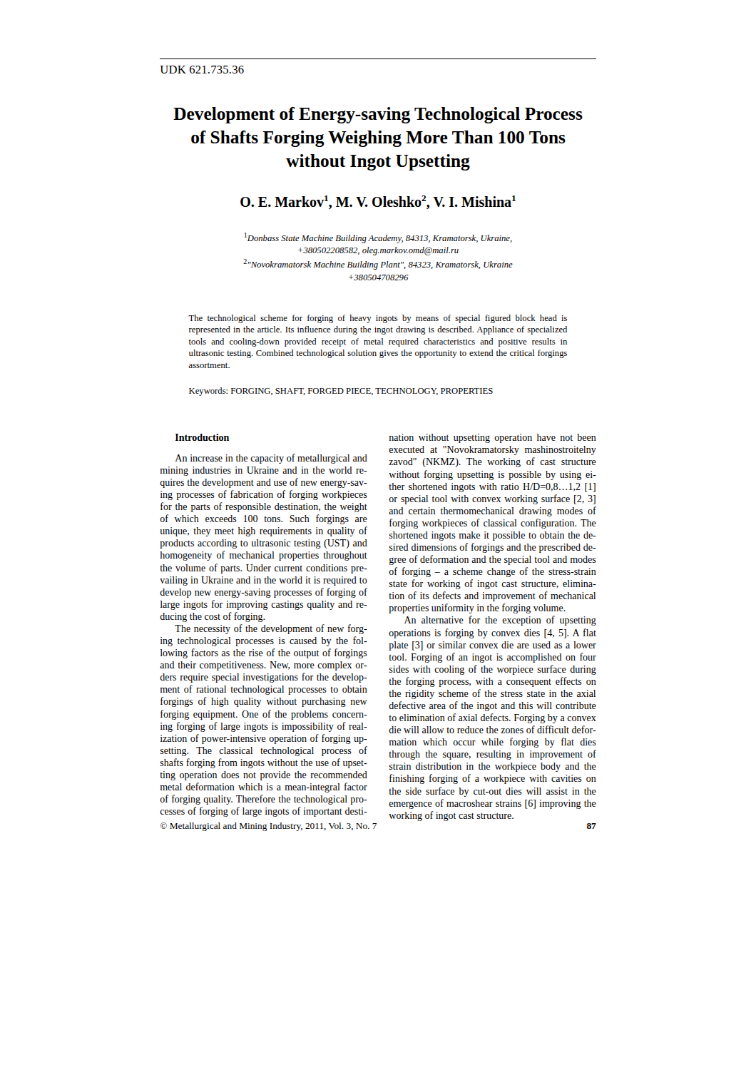UDK 621.735.36
Development of Energy-saving Technological Process
of Shafts Forging Weighing More Than 100 Tons
without Ingot Upsetting
O. E. Markov1, M. V. Oleshko2, V. I. Mishina1
1Donbass State Machine Building Academy, 84313, Kramatorsk, Ukraine,
+380502208582, oleg.markov.omd@mail.ru
2"Novokramatorsk Machine Building Plant", 84323, Kramatorsk, Ukraine
+380504708296
The technological scheme for forging of heavy ingots by means of special figured block head is represented in the article. Its influence during the ingot drawing is described. Appliance of specialized tools and cooling-down provided receipt of metal required characteristics and positive results in ultrasonic testing. Combined technological solution gives the opportunity to extend the critical forgings assortment.
Keywords: FORGING, SHAFT, FORGED PIECE, TECHNOLOGY, PROPERTIES
Introduction
An increase in the capacity of metallurgical and mining industries in Ukraine and in the world requires the development and use of new energy-saving processes of fabrication of forging workpieces for the parts of responsible destination, the weight of which exceeds 100 tons. Such forgings are unique, they meet high requirements in quality of products according to ultrasonic testing (UST) and homogeneity of mechanical properties throughout the volume of parts. Under current conditions prevailing in Ukraine and in the world it is required to develop new energy-saving processes of forging of large ingots for improving castings quality and reducing the cost of forging.
The necessity of the development of new forging technological processes is caused by the following factors as the rise of the output of forgings and their competitiveness. New, more complex orders require special investigations for the development of rational technological processes to obtain forgings of high quality without purchasing new forging equipment. One of the problems concerning forging of large ingots is impossibility of realization of power-intensive operation of forging upsetting. The classical technological process of shafts forging from ingots without the use of upsetting operation does not provide the recommended metal deformation which is a mean-integral factor of forging quality. Therefore the technological processes of forging of large ingots of important destination without upsetting operation have not been executed at "Novokramatorsky mashinostroitelny zavod" (NKMZ). The working of cast structure without forging upsetting is possible by using either shortened ingots with ratio H/D=0,8…1,2 [1] or special tool with convex working surface [2, 3] and certain thermomechanical drawing modes of forging workpieces of classical configuration. The shortened ingots make it possible to obtain the desired dimensions of forgings and the prescribed degree of deformation and the special tool and modes of forging – a scheme change of the stress-strain state for working of ingot cast structure, elimination of its defects and improvement of mechanical properties uniformity in the forging volume.
An alternative for the exception of upsetting operations is forging by convex dies [4, 5]. A flat plate [3] or similar convex die are used as a lower tool. Forging of an ingot is accomplished on four sides with cooling of the worpiece surface during the forging process, with a consequent effects on the rigidity scheme of the stress state in the axial defective area of the ingot and this will contribute to elimination of axial defects. Forging by a convex die will allow to reduce the zones of difficult deformation which occur while forging by flat dies through the square, resulting in improvement of strain distribution in the workpiece body and the finishing forging of a workpiece with cavities on the side surface by cut-out dies will assist in the emergence of macroshear strains [6] improving the working of ingot cast structure.
© Metallurgical and Mining Industry, 2011, Vol. 3, No. 7
87